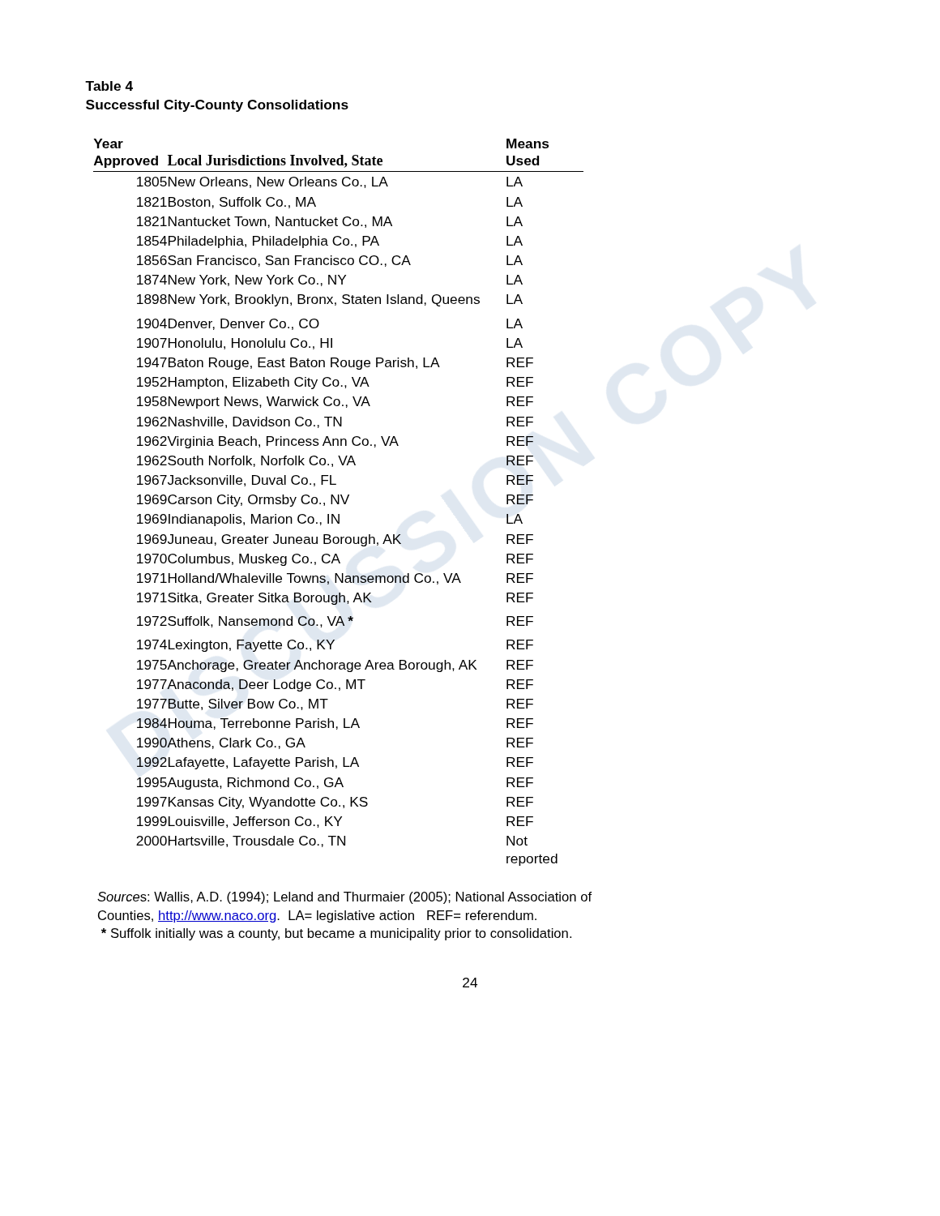DISCUSSION COPY
Table 4
Successful City-County Consolidations
| Year Approved | Local Jurisdictions Involved, State | Means Used |
| --- | --- | --- |
| 1805 | New Orleans, New Orleans Co., LA | LA |
| 1821 | Boston, Suffolk Co., MA | LA |
| 1821 | Nantucket Town, Nantucket Co., MA | LA |
| 1854 | Philadelphia, Philadelphia Co., PA | LA |
| 1856 | San Francisco, San Francisco CO., CA | LA |
| 1874 | New York, New York Co., NY | LA |
| 1898 | New York, Brooklyn, Bronx, Staten Island, Queens | LA |
| 1904 | Denver, Denver Co., CO | LA |
| 1907 | Honolulu, Honolulu Co., HI | LA |
| 1947 | Baton Rouge, East Baton Rouge Parish, LA | REF |
| 1952 | Hampton, Elizabeth City Co., VA | REF |
| 1958 | Newport News, Warwick Co., VA | REF |
| 1962 | Nashville, Davidson Co., TN | REF |
| 1962 | Virginia Beach, Princess Ann Co., VA | REF |
| 1962 | South Norfolk, Norfolk Co., VA | REF |
| 1967 | Jacksonville, Duval Co., FL | REF |
| 1969 | Carson City, Ormsby Co., NV | REF |
| 1969 | Indianapolis, Marion Co., IN | LA |
| 1969 | Juneau, Greater Juneau Borough, AK | REF |
| 1970 | Columbus, Muskeg Co., CA | REF |
| 1971 | Holland/Whaleville Towns, Nansemond Co., VA | REF |
| 1971 | Sitka, Greater Sitka Borough, AK | REF |
| 1972 | Suffolk, Nansemond Co., VA * | REF |
| 1974 | Lexington, Fayette Co., KY | REF |
| 1975 | Anchorage, Greater Anchorage Area Borough, AK | REF |
| 1977 | Anaconda, Deer Lodge Co., MT | REF |
| 1977 | Butte, Silver Bow Co., MT | REF |
| 1984 | Houma, Terrebonne Parish, LA | REF |
| 1990 | Athens, Clark Co., GA | REF |
| 1992 | Lafayette, Lafayette Parish, LA | REF |
| 1995 | Augusta, Richmond Co., GA | REF |
| 1997 | Kansas City, Wyandotte Co., KS | REF |
| 1999 | Louisville, Jefferson Co., KY | REF |
| 2000 | Hartsville, Trousdale Co., TN | Not reported |
Sources: Wallis, A.D. (1994); Leland and Thurmaier (2005); National Association of Counties, http://www.naco.org. LA= legislative action REF= referendum.
* Suffolk initially was a county, but became a municipality prior to consolidation.
24